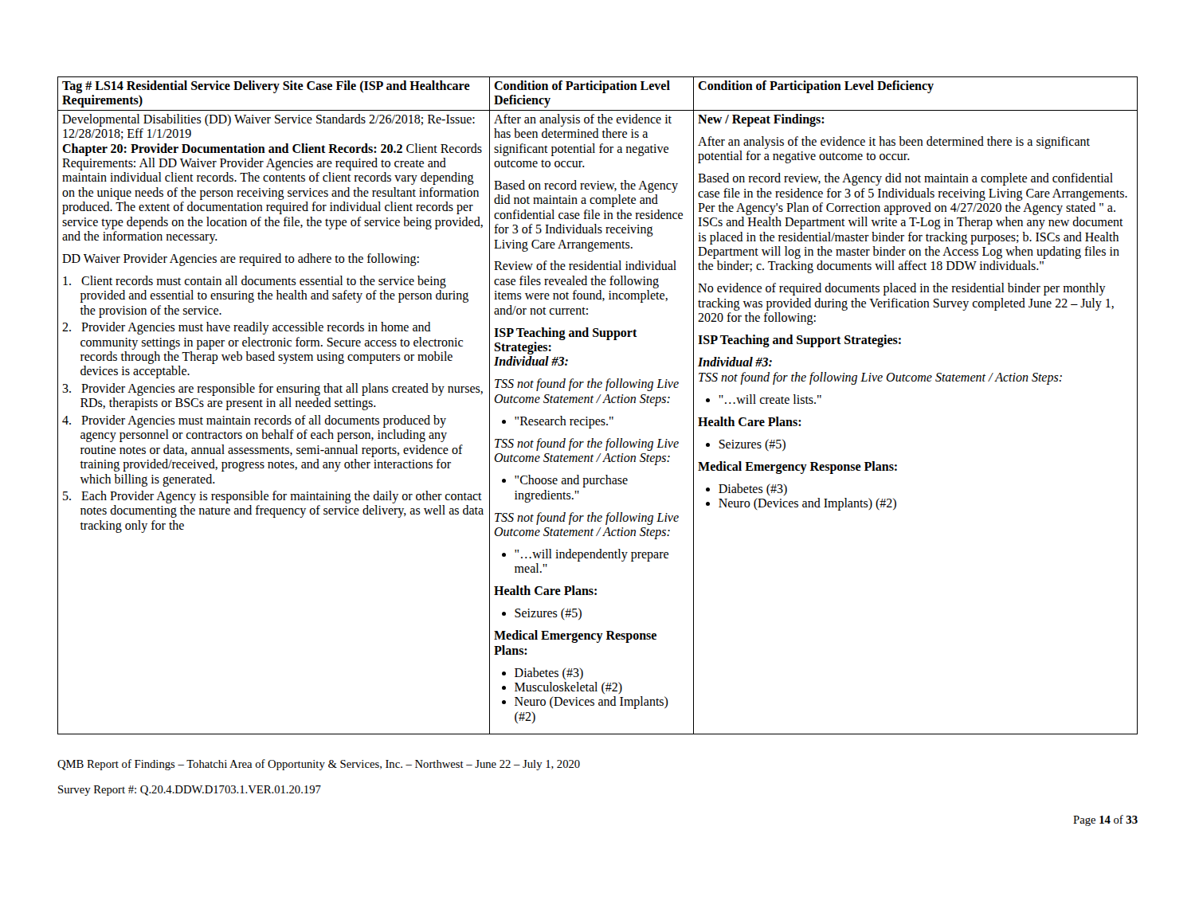| Tag # LS14 Residential Service Delivery Site Case File (ISP and Healthcare Requirements) | Condition of Participation Level Deficiency | Condition of Participation Level Deficiency |
| --- | --- | --- |
| Developmental Disabilities (DD) Waiver Service Standards 2/26/2018; Re-Issue: 12/28/2018; Eff 1/1/2019 Chapter 20: Provider Documentation and Client Records: 20.2 Client Records Requirements: All DD Waiver Provider Agencies are required to create and maintain individual client records. The contents of client records vary depending on the unique needs of the person receiving services and the resultant information produced. The extent of documentation required for individual client records per service type depends on the location of the file, the type of service being provided, and the information necessary. DD Waiver Provider Agencies are required to adhere to the following: 1. Client records must contain all documents essential to the service being provided and essential to ensuring the health and safety of the person during the provision of the service. 2. Provider Agencies must have readily accessible records in home and community settings in paper or electronic form. Secure access to electronic records through the Therap web based system using computers or mobile devices is acceptable. 3. Provider Agencies are responsible for ensuring that all plans created by nurses, RDs, therapists or BSCs are present in all needed settings. 4. Provider Agencies must maintain records of all documents produced by agency personnel or contractors on behalf of each person, including any routine notes or data, annual assessments, semi-annual reports, evidence of training provided/received, progress notes, and any other interactions for which billing is generated. 5. Each Provider Agency is responsible for maintaining the daily or other contact notes documenting the nature and frequency of service delivery, as well as data tracking only for the | After an analysis of the evidence it has been determined there is a significant potential for a negative outcome to occur. Based on record review, the Agency did not maintain a complete and confidential case file in the residence for 3 of 5 Individuals receiving Living Care Arrangements. Review of the residential individual case files revealed the following items were not found, incomplete, and/or not current: ISP Teaching and Support Strategies: Individual #3: TSS not found for the following Live Outcome Statement / Action Steps: "Research recipes." TSS not found for the following Live Outcome Statement / Action Steps: "Choose and purchase ingredients." TSS not found for the following Live Outcome Statement / Action Steps: "…will independently prepare meal." Health Care Plans: Seizures (#5) Medical Emergency Response Plans: Diabetes (#3) Musculoskeletal (#2) Neuro (Devices and Implants) (#2) | New / Repeat Findings: After an analysis of the evidence it has been determined there is a significant potential for a negative outcome to occur. Based on record review, the Agency did not maintain a complete and confidential case file in the residence for 3 of 5 Individuals receiving Living Care Arrangements. Per the Agency's Plan of Correction approved on 4/27/2020 the Agency stated " a. ISCs and Health Department will write a T-Log in Therap when any new document is placed in the residential/master binder for tracking purposes; b. ISCs and Health Department will log in the master binder on the Access Log when updating files in the binder; c. Tracking documents will affect 18 DDW individuals." No evidence of required documents placed in the residential binder per monthly tracking was provided during the Verification Survey completed June 22 – July 1, 2020 for the following: ISP Teaching and Support Strategies: Individual #3: TSS not found for the following Live Outcome Statement / Action Steps: "…will create lists." Health Care Plans: Seizures (#5) Medical Emergency Response Plans: Diabetes (#3) Neuro (Devices and Implants) (#2) |
QMB Report of Findings – Tohatchi Area of Opportunity & Services, Inc. – Northwest – June 22 – July 1, 2020
Survey Report #: Q.20.4.DDW.D1703.1.VER.01.20.197
Page 14 of 33